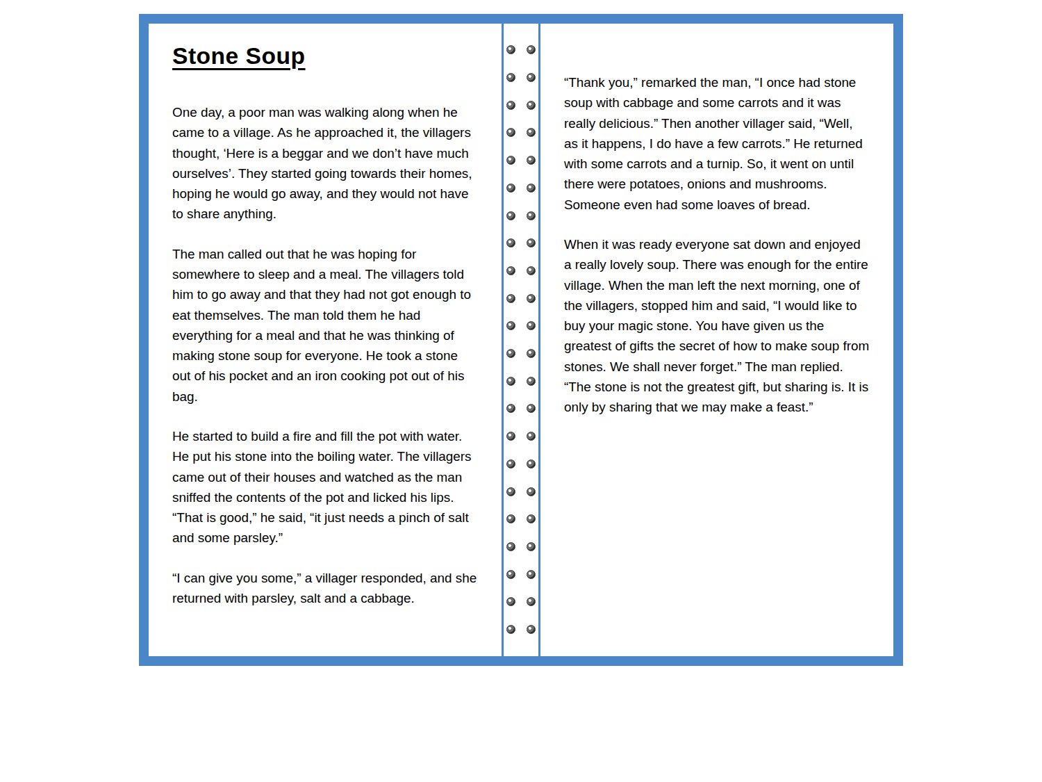Stone Soup
One day, a poor man was walking along when he came to a village. As he approached it, the villagers thought, ‘Here is a beggar and we don’t have much ourselves’. They started going towards their homes, hoping he would go away, and they would not have to share anything.
The man called out that he was hoping for somewhere to sleep and a meal. The villagers told him to go away and that they had not got enough to eat themselves. The man told them he had everything for a meal and that he was thinking of making stone soup for everyone. He took a stone out of his pocket and an iron cooking pot out of his bag.
He started to build a fire and fill the pot with water. He put his stone into the boiling water. The villagers came out of their houses and watched as the man sniffed the contents of the pot and licked his lips. “That is good,” he said, “it just needs a pinch of salt and some parsley.”
“I can give you some,” a villager responded, and she returned with parsley, salt and a cabbage.
“Thank you,” remarked the man, “I once had stone soup with cabbage and some carrots and it was really delicious.” Then another villager said, “Well, as it happens, I do have a few carrots.” He returned with some carrots and a turnip. So, it went on until there were potatoes, onions and mushrooms. Someone even had some loaves of bread.
When it was ready everyone sat down and enjoyed a really lovely soup. There was enough for the entire village. When the man left the next morning, one of the villagers, stopped him and said, “I would like to buy your magic stone. You have given us the greatest of gifts the secret of how to make soup from stones. We shall never forget.” The man replied. “The stone is not the greatest gift, but sharing is. It is only by sharing that we may make a feast.”